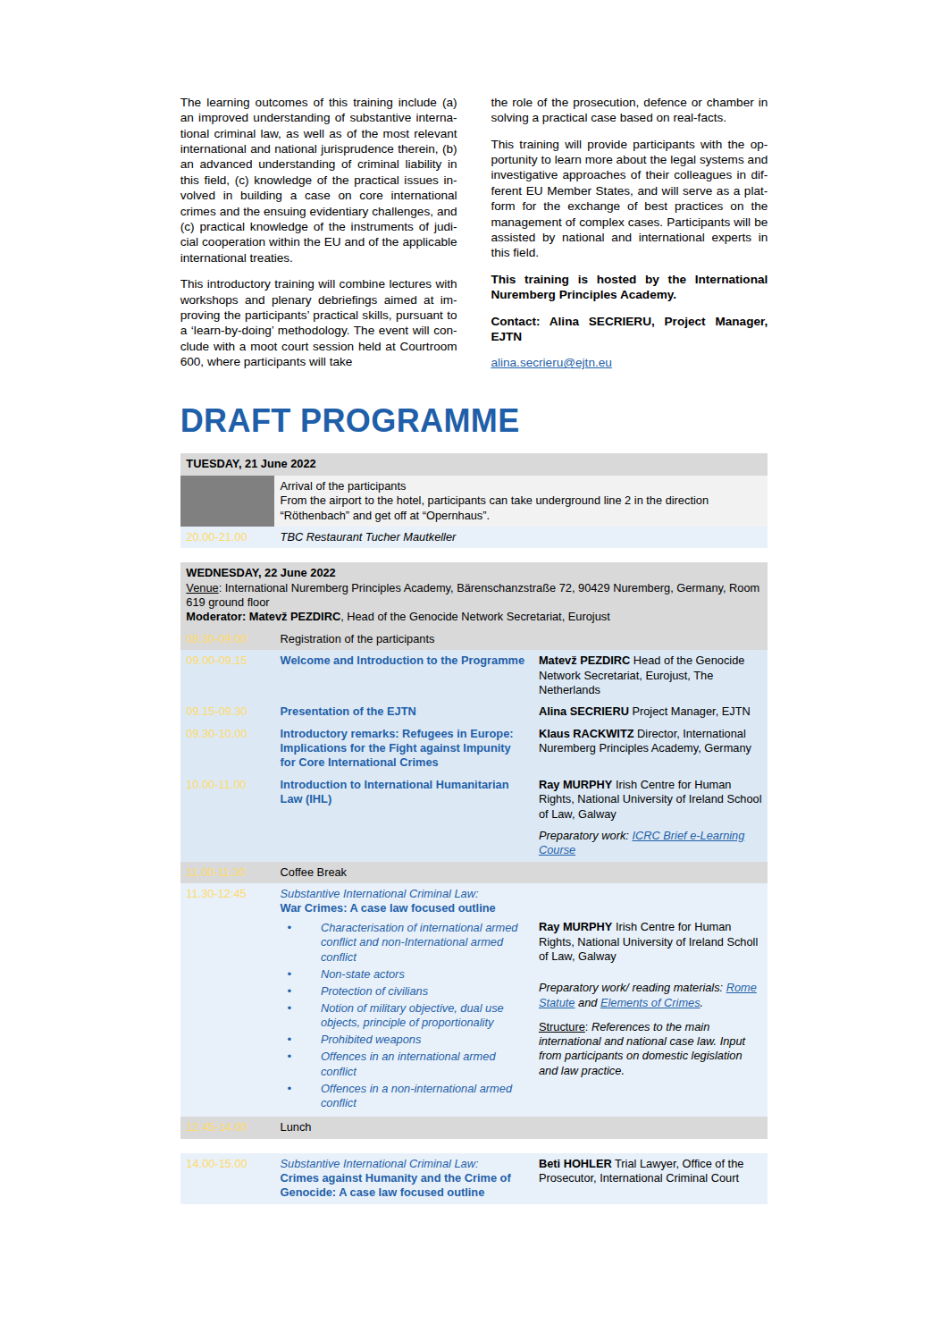The learning outcomes of this training include (a) an improved understanding of substantive international criminal law, as well as of the most relevant international and national jurisprudence therein, (b) an advanced understanding of criminal liability in this field, (c) knowledge of the practical issues involved in building a case on core international crimes and the ensuing evidentiary challenges, and (c) practical knowledge of the instruments of judicial cooperation within the EU and of the applicable international treaties.
This introductory training will combine lectures with workshops and plenary debriefings aimed at improving the participants’ practical skills, pursuant to a ‘learn-by-doing’ methodology. The event will conclude with a moot court session held at Courtroom 600, where participants will take
the role of the prosecution, defence or chamber in solving a practical case based on real-facts.
This training will provide participants with the opportunity to learn more about the legal systems and investigative approaches of their colleagues in different EU Member States, and will serve as a platform for the exchange of best practices on the management of complex cases. Participants will be assisted by national and international experts in this field.
This training is hosted by the International Nuremberg Principles Academy.
Contact: Alina SECRIERU, Project Manager, EJTN
alina.secrieru@ejtn.eu
DRAFT PROGRAMME
| TUESDAY, 21 June 2022 |
| | Arrival of the participants From the airport to the hotel, participants can take underground line 2 in the direction “Röthenbach” and get off at “Opernhaus”. |
| 20.00-21.00 | TBC Restaurant Tucher Mautkeller |
| WEDNESDAY, 22 June 2022 Venue : International Nuremberg Principles Academy, Bärenschanzstraße 72, 90429 Nuremberg, Germany, Room 619 ground floor Moderator: Matevž PEZDIRC , Head of the Genocide Network Secretariat, Eurojust |
| 08:30-09:00 | Registration of the participants |
| 09.00-09.15 | Welcome and Introduction to the Programme | Matevž PEZDIRC Head of the Genocide Network Secretariat, Eurojust, The Netherlands |
| 09.15-09.30 | Presentation of the EJTN | Alina SECRIERU Project Manager, EJTN |
| 09.30-10.00 | Introductory remarks: Refugees in Europe: Implications for the Fight against Impunity for Core International Crimes | Klaus RACKWITZ Director, International Nuremberg Principles Academy, Germany |
| 10.00-11.00 | Introduction to International Humanitarian Law (IHL) | Ray MURPHY Irish Centre for Human Rights, National University of Ireland School of Law, Galway Preparatory work: ICRC Brief e-Learning Course |
| 11.00-11.30 | Coffee Break |
| 11.30-12:45 | Substantive International Criminal Law : War Crimes: A case law focused outline Characterisation of international armed conflict and non-International armed conflict Non-state actors Protection of civilians Notion of military objective, dual use objects, principle of proportionality Prohibited weapons Offences in an international armed conflict Offences in a non-international armed conflict | Ray MURPHY Irish Centre for Human Rights, National University of Ireland Scholl of Law, Galway Preparatory work/ reading materials: Rome Statute and Elements of Crimes . Structure : References to the main international and national case law. Input from participants on domestic legislation and law practice. |
| 12.45-14.00 | Lunch |
| 14.00-15.00 | Substantive International Criminal Law : Crimes against Humanity and the Crime of Genocide: A case law focused outline | Beti HOHLER Trial Lawyer, Office of the Prosecutor, International Criminal Court |